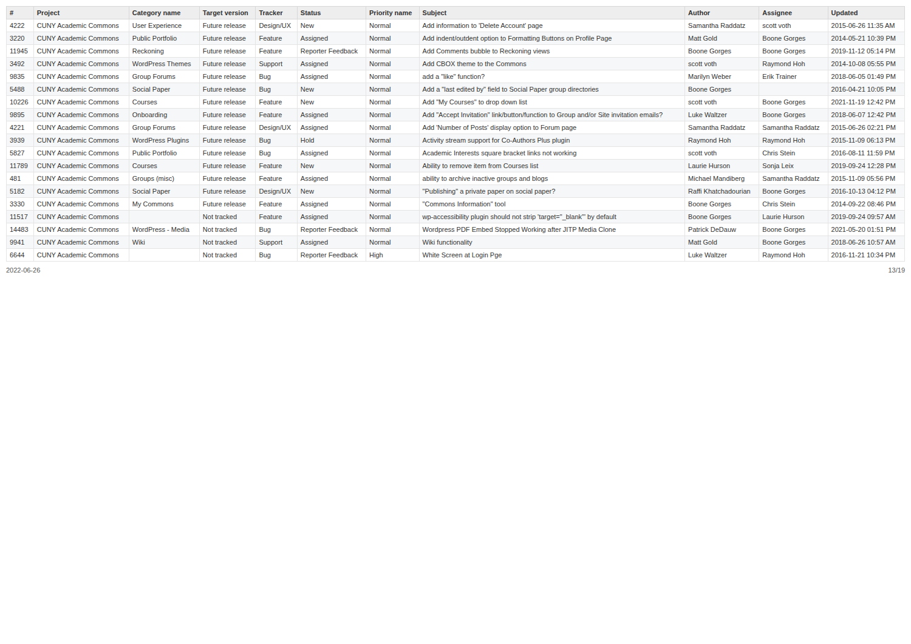| # | Project | Category name | Target version | Tracker | Status | Priority name | Subject | Author | Assignee | Updated |
| --- | --- | --- | --- | --- | --- | --- | --- | --- | --- | --- |
| 4222 | CUNY Academic Commons | User Experience | Future release | Design/UX | New | Normal | Add information to 'Delete Account' page | Samantha Raddatz | scott voth | 2015-06-26 11:35 AM |
| 3220 | CUNY Academic Commons | Public Portfolio | Future release | Feature | Assigned | Normal | Add indent/outdent option to Formatting Buttons on Profile Page | Matt Gold | Boone Gorges | 2014-05-21 10:39 PM |
| 11945 | CUNY Academic Commons | Reckoning | Future release | Feature | Reporter Feedback | Normal | Add Comments bubble to Reckoning views | Boone Gorges | Boone Gorges | 2019-11-12 05:14 PM |
| 3492 | CUNY Academic Commons | WordPress Themes | Future release | Support | Assigned | Normal | Add CBOX theme to the Commons | scott voth | Raymond Hoh | 2014-10-08 05:55 PM |
| 9835 | CUNY Academic Commons | Group Forums | Future release | Bug | Assigned | Normal | add a "like" function? | Marilyn Weber | Erik Trainer | 2018-06-05 01:49 PM |
| 5488 | CUNY Academic Commons | Social Paper | Future release | Bug | New | Normal | Add a "last edited by" field to Social Paper group directories | Boone Gorges | | 2016-04-21 10:05 PM |
| 10226 | CUNY Academic Commons | Courses | Future release | Feature | New | Normal | Add "My Courses" to drop down list | scott voth | Boone Gorges | 2021-11-19 12:42 PM |
| 9895 | CUNY Academic Commons | Onboarding | Future release | Feature | Assigned | Normal | Add "Accept Invitation" link/button/function to Group and/or Site invitation emails? | Luke Waltzer | Boone Gorges | 2018-06-07 12:42 PM |
| 4221 | CUNY Academic Commons | Group Forums | Future release | Design/UX | Assigned | Normal | Add 'Number of Posts' display option to Forum page | Samantha Raddatz | Samantha Raddatz | 2015-06-26 02:21 PM |
| 3939 | CUNY Academic Commons | WordPress Plugins | Future release | Bug | Hold | Normal | Activity stream support for Co-Authors Plus plugin | Raymond Hoh | Raymond Hoh | 2015-11-09 06:13 PM |
| 5827 | CUNY Academic Commons | Public Portfolio | Future release | Bug | Assigned | Normal | Academic Interests square bracket links not working | scott voth | Chris Stein | 2016-08-11 11:59 PM |
| 11789 | CUNY Academic Commons | Courses | Future release | Feature | New | Normal | Ability to remove item from Courses list | Laurie Hurson | Sonja Leix | 2019-09-24 12:28 PM |
| 481 | CUNY Academic Commons | Groups (misc) | Future release | Feature | Assigned | Normal | ability to archive inactive groups and blogs | Michael Mandiberg | Samantha Raddatz | 2015-11-09 05:56 PM |
| 5182 | CUNY Academic Commons | Social Paper | Future release | Design/UX | New | Normal | "Publishing" a private paper on social paper? | Raffi Khatchadourian | Boone Gorges | 2016-10-13 04:12 PM |
| 3330 | CUNY Academic Commons | My Commons | Future release | Feature | Assigned | Normal | "Commons Information" tool | Boone Gorges | Chris Stein | 2014-09-22 08:46 PM |
| 11517 | CUNY Academic Commons | | Not tracked | Feature | Assigned | Normal | wp-accessibility plugin should not strip 'target="_blank"' by default | Boone Gorges | Laurie Hurson | 2019-09-24 09:57 AM |
| 14483 | CUNY Academic Commons | WordPress - Media | Not tracked | Bug | Reporter Feedback | Normal | Wordpress PDF Embed Stopped Working after JITP Media Clone | Patrick DeDauw | Boone Gorges | 2021-05-20 01:51 PM |
| 9941 | CUNY Academic Commons | Wiki | Not tracked | Support | Assigned | Normal | Wiki functionality | Matt Gold | Boone Gorges | 2018-06-26 10:57 AM |
| 6644 | CUNY Academic Commons | | Not tracked | Bug | Reporter Feedback | High | White Screen at Login Pge | Luke Waltzer | Raymond Hoh | 2016-11-21 10:34 PM |
2022-06-26 13/19